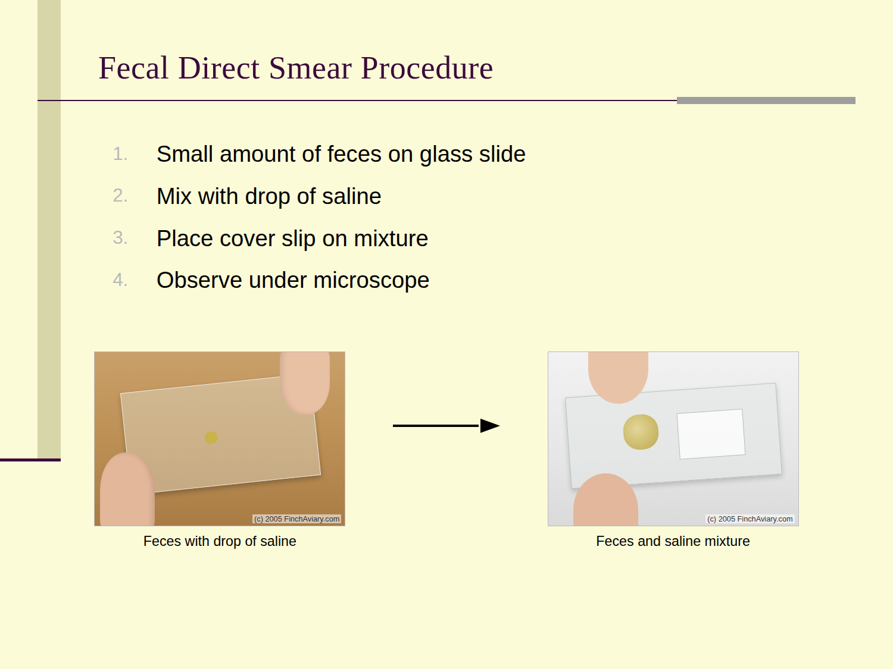Fecal Direct Smear Procedure
Small amount of feces on glass slide
Mix with drop of saline
Place cover slip on mixture
Observe under microscope
(c) 2005 FinchAviary.com
Feces with drop of saline
(c) 2005 FinchAviary.com
Feces and saline mixture